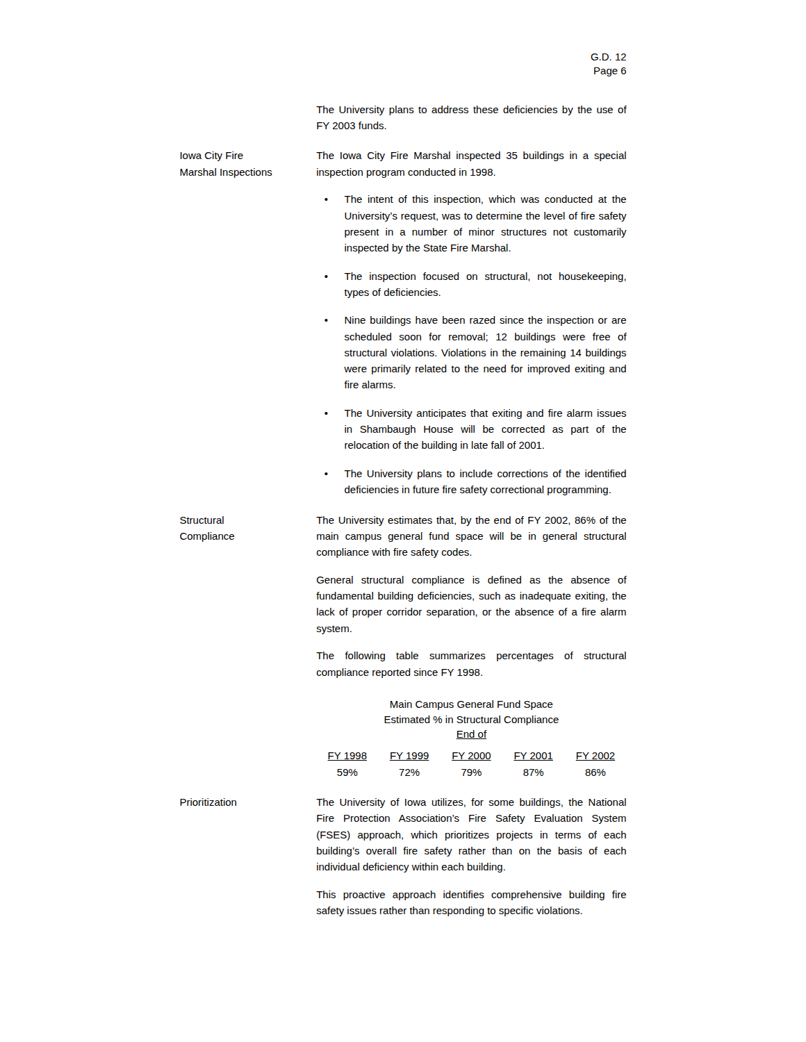G.D. 12
Page 6
The University plans to address these deficiencies by the use of FY 2003 funds.
Iowa City Fire
Marshal Inspections
The Iowa City Fire Marshal inspected 35 buildings in a special inspection program conducted in 1998.
The intent of this inspection, which was conducted at the University’s request, was to determine the level of fire safety present in a number of minor structures not customarily inspected by the State Fire Marshal.
The inspection focused on structural, not housekeeping, types of deficiencies.
Nine buildings have been razed since the inspection or are scheduled soon for removal; 12 buildings were free of structural violations. Violations in the remaining 14 buildings were primarily related to the need for improved exiting and fire alarms.
The University anticipates that exiting and fire alarm issues in Shambaugh House will be corrected as part of the relocation of the building in late fall of 2001.
The University plans to include corrections of the identified deficiencies in future fire safety correctional programming.
Structural
Compliance
The University estimates that, by the end of FY 2002, 86% of the main campus general fund space will be in general structural compliance with fire safety codes.
General structural compliance is defined as the absence of fundamental building deficiencies, such as inadequate exiting, the lack of proper corridor separation, or the absence of a fire alarm system.
The following table summarizes percentages of structural compliance reported since FY 1998.
Main Campus General Fund Space
Estimated % in Structural Compliance
End of
| FY 1998 | FY 1999 | FY 2000 | FY 2001 | FY 2002 |
| --- | --- | --- | --- | --- |
| 59% | 72% | 79% | 87% | 86% |
Prioritization
The University of Iowa utilizes, for some buildings, the National Fire Protection Association’s Fire Safety Evaluation System (FSES) approach, which prioritizes projects in terms of each building’s overall fire safety rather than on the basis of each individual deficiency within each building.
This proactive approach identifies comprehensive building fire safety issues rather than responding to specific violations.